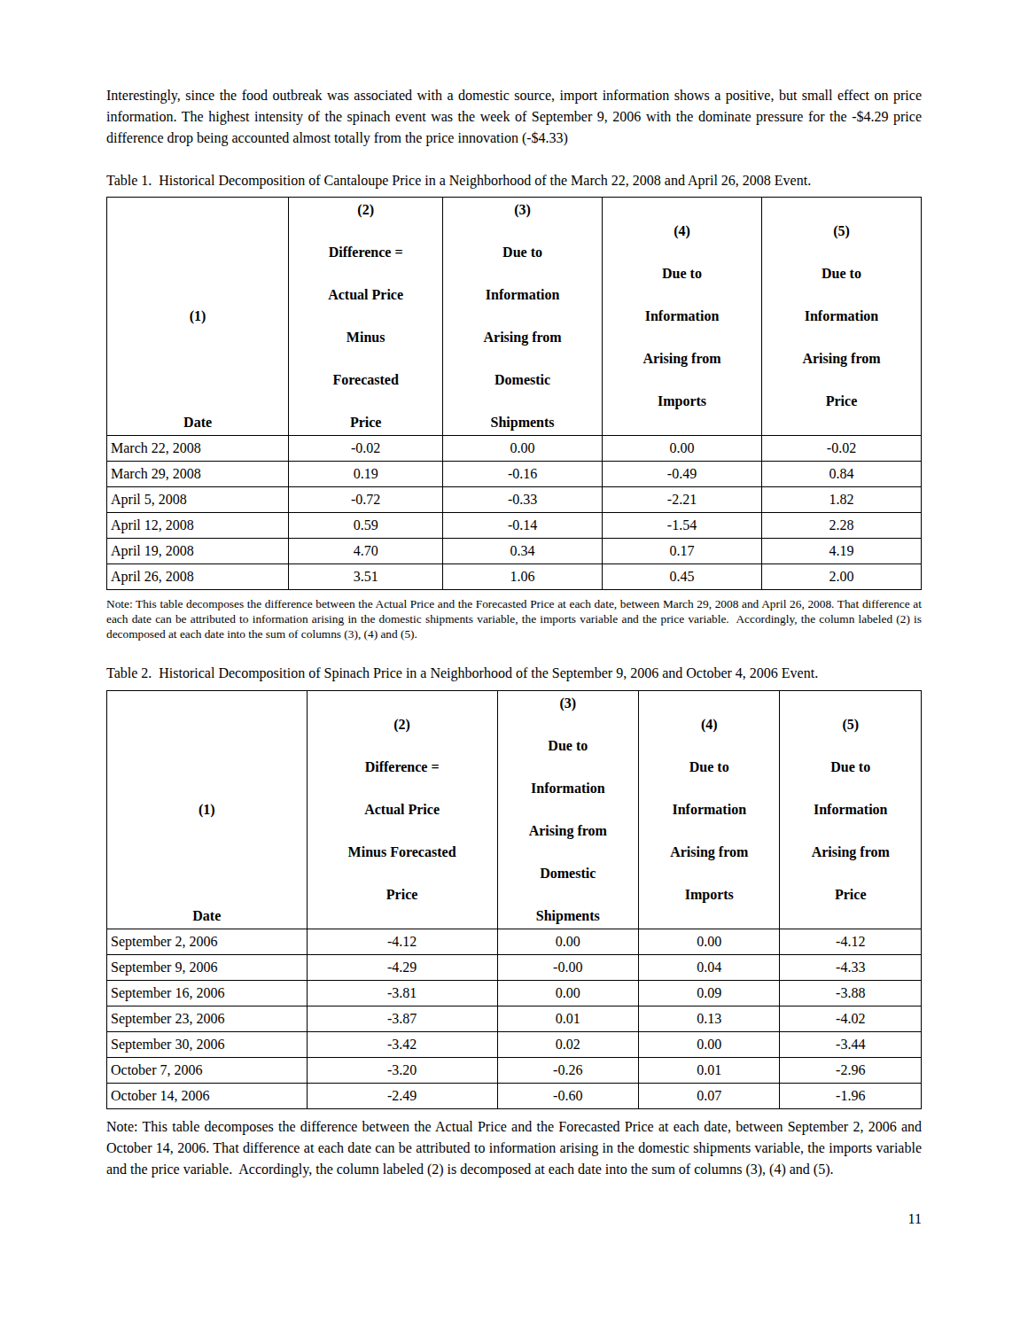Interestingly, since the food outbreak was associated with a domestic source, import information shows a positive, but small effect on price information. The highest intensity of the spinach event was the week of September 9, 2006 with the dominate pressure for the -$4.29 price difference drop being accounted almost totally from the price innovation (-$4.33)
Table 1. Historical Decomposition of Cantaloupe Price in a Neighborhood of the March 22, 2008 and April 26, 2008 Event.
| (1) Date | (2) Difference = Actual Price Minus Forecasted Price | (3) Due to Information Arising from Domestic Shipments | (4) Due to Information Arising from Imports | (5) Due to Information Arising from Price |
| --- | --- | --- | --- | --- |
| March 22, 2008 | -0.02 | 0.00 | 0.00 | -0.02 |
| March 29, 2008 | 0.19 | -0.16 | -0.49 | 0.84 |
| April 5, 2008 | -0.72 | -0.33 | -2.21 | 1.82 |
| April 12, 2008 | 0.59 | -0.14 | -1.54 | 2.28 |
| April 19, 2008 | 4.70 | 0.34 | 0.17 | 4.19 |
| April 26, 2008 | 3.51 | 1.06 | 0.45 | 2.00 |
Note: This table decomposes the difference between the Actual Price and the Forecasted Price at each date, between March 29, 2008 and April 26, 2008. That difference at each date can be attributed to information arising in the domestic shipments variable, the imports variable and the price variable. Accordingly, the column labeled (2) is decomposed at each date into the sum of columns (3), (4) and (5).
Table 2. Historical Decomposition of Spinach Price in a Neighborhood of the September 9, 2006 and October 4, 2006 Event.
| (1) Date | (2) Difference = Actual Price Minus Forecasted Price | (3) Due to Information Arising from Domestic Shipments | (4) Due to Information Arising from Imports | (5) Due to Information Arising from Price |
| --- | --- | --- | --- | --- |
| September 2, 2006 | -4.12 | 0.00 | 0.00 | -4.12 |
| September 9, 2006 | -4.29 | -0.00 | 0.04 | -4.33 |
| September 16, 2006 | -3.81 | 0.00 | 0.09 | -3.88 |
| September 23, 2006 | -3.87 | 0.01 | 0.13 | -4.02 |
| September 30, 2006 | -3.42 | 0.02 | 0.00 | -3.44 |
| October 7, 2006 | -3.20 | -0.26 | 0.01 | -2.96 |
| October 14, 2006 | -2.49 | -0.60 | 0.07 | -1.96 |
Note: This table decomposes the difference between the Actual Price and the Forecasted Price at each date, between September 2, 2006 and October 14, 2006. That difference at each date can be attributed to information arising in the domestic shipments variable, the imports variable and the price variable. Accordingly, the column labeled (2) is decomposed at each date into the sum of columns (3), (4) and (5).
11